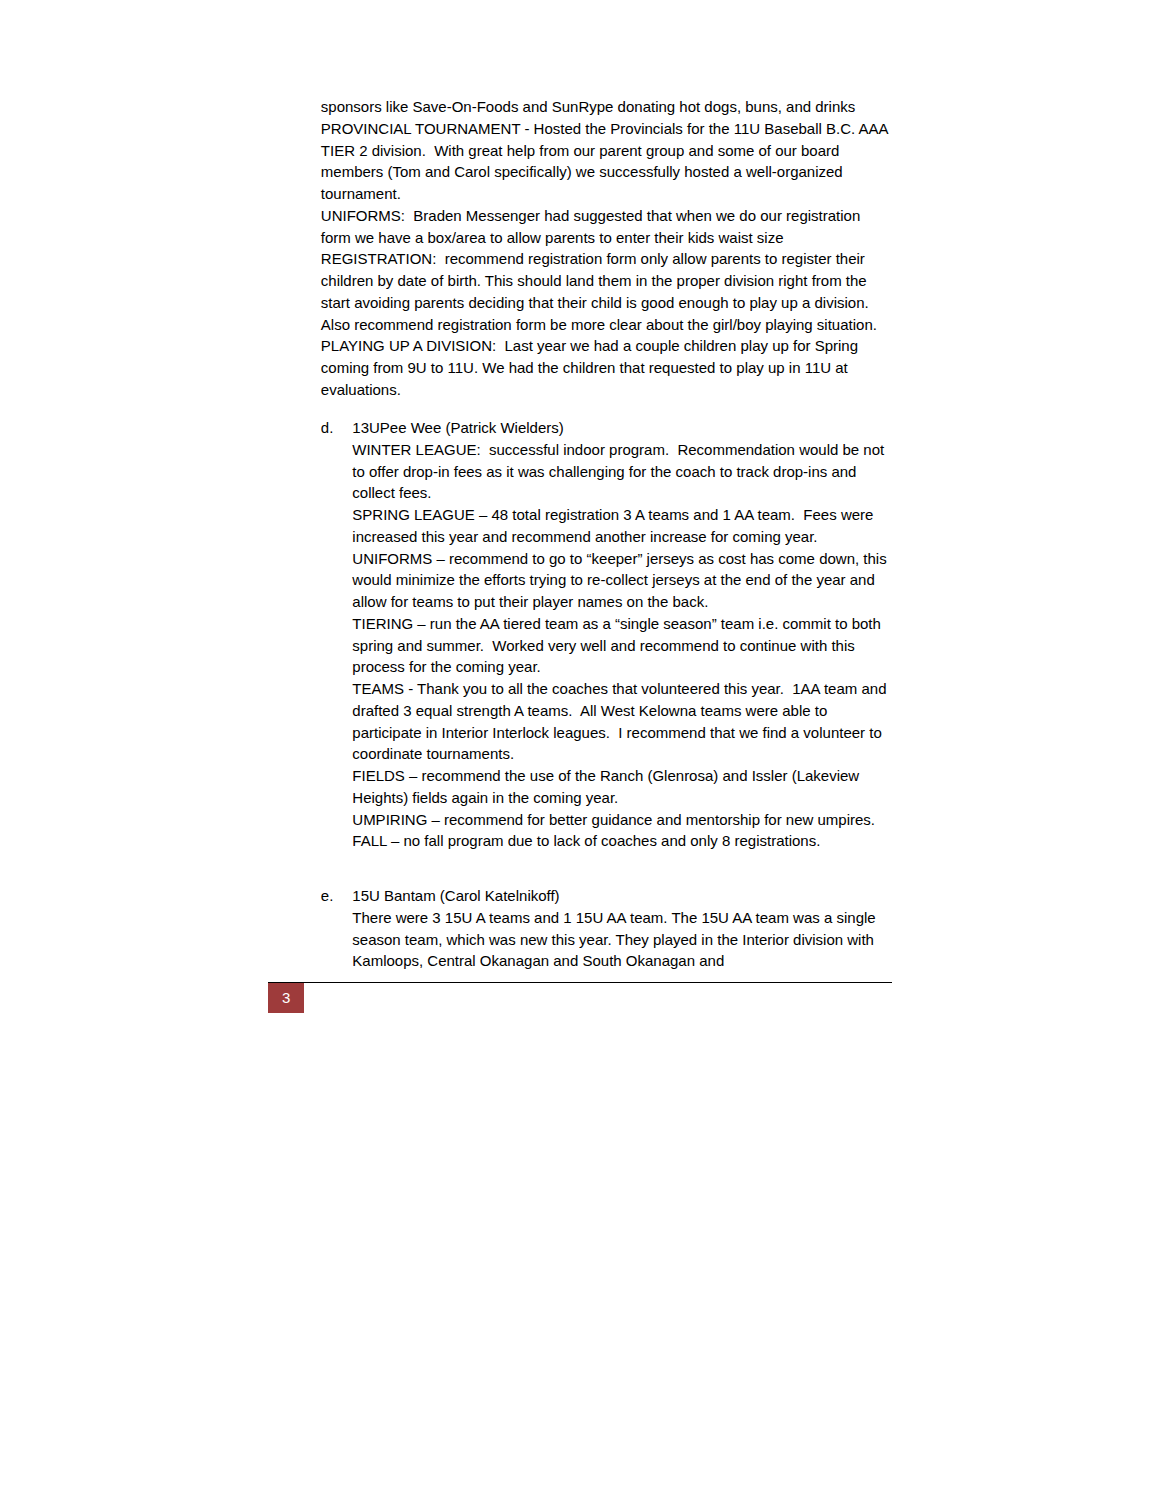sponsors like Save-On-Foods and SunRype donating hot dogs, buns, and drinks
PROVINCIAL TOURNAMENT - Hosted the Provincials for the 11U Baseball B.C. AAA TIER 2 division. With great help from our parent group and some of our board members (Tom and Carol specifically) we successfully hosted a well-organized tournament.
UNIFORMS: Braden Messenger had suggested that when we do our registration form we have a box/area to allow parents to enter their kids waist size
REGISTRATION: recommend registration form only allow parents to register their children by date of birth. This should land them in the proper division right from the start avoiding parents deciding that their child is good enough to play up a division. Also recommend registration form be more clear about the girl/boy playing situation.
PLAYING UP A DIVISION: Last year we had a couple children play up for Spring coming from 9U to 11U. We had the children that requested to play up in 11U at evaluations.
d. 13UPee Wee (Patrick Wielders)
WINTER LEAGUE: successful indoor program. Recommendation would be not to offer drop-in fees as it was challenging for the coach to track drop-ins and collect fees.
SPRING LEAGUE – 48 total registration 3 A teams and 1 AA team. Fees were increased this year and recommend another increase for coming year.
UNIFORMS – recommend to go to “keeper” jerseys as cost has come down, this would minimize the efforts trying to re-collect jerseys at the end of the year and allow for teams to put their player names on the back.
TIERING – run the AA tiered team as a “single season” team i.e. commit to both spring and summer. Worked very well and recommend to continue with this process for the coming year.
TEAMS - Thank you to all the coaches that volunteered this year. 1AA team and drafted 3 equal strength A teams. All West Kelowna teams were able to participate in Interior Interlock leagues. I recommend that we find a volunteer to coordinate tournaments.
FIELDS – recommend the use of the Ranch (Glenrosa) and Issler (Lakeview Heights) fields again in the coming year.
UMPIRING – recommend for better guidance and mentorship for new umpires.
FALL – no fall program due to lack of coaches and only 8 registrations.
e. 15U Bantam (Carol Katelnikoff)
There were 3 15U A teams and 1 15U AA team. The 15U AA team was a single season team, which was new this year. They played in the Interior division with Kamloops, Central Okanagan and South Okanagan and
3